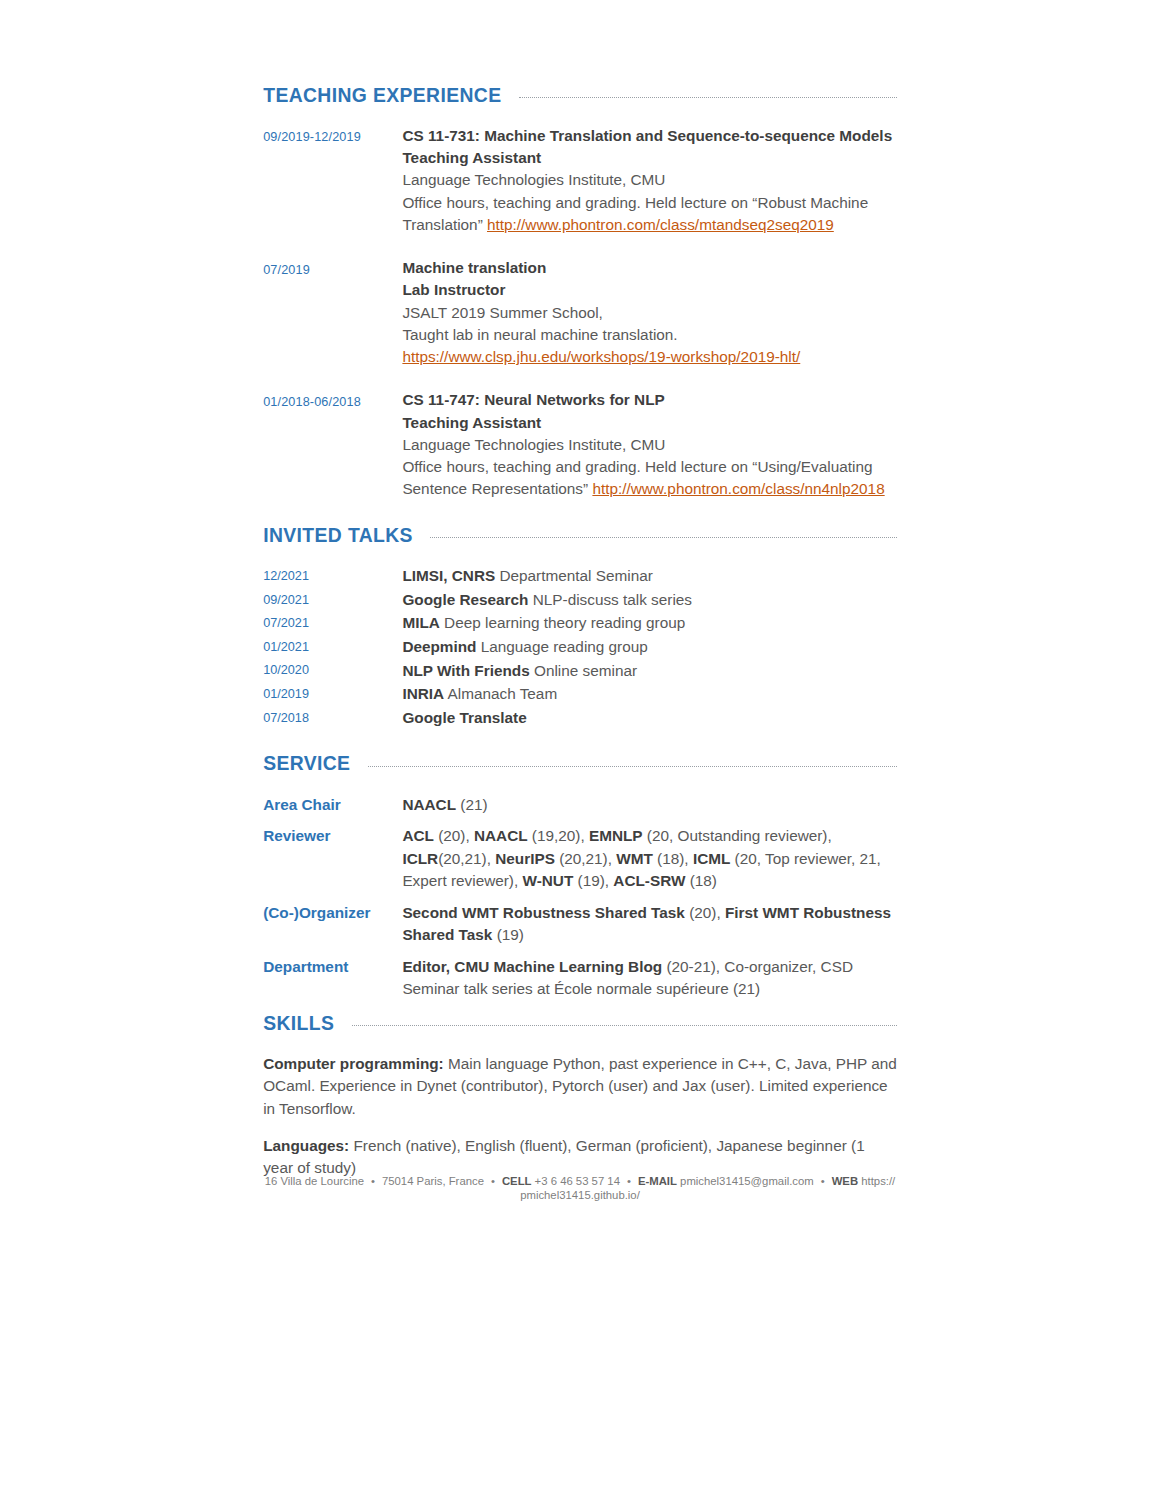TEACHING EXPERIENCE
09/2019-12/2019
CS 11-731: Machine Translation and Sequence-to-sequence Models
Teaching Assistant
Language Technologies Institute, CMU
Office hours, teaching and grading. Held lecture on “Robust Machine Translation” http://www.phontron.com/class/mtandseq2seq2019
07/2019
Machine translation
Lab Instructor
JSALT 2019 Summer School,
Taught lab in neural machine translation.
https://www.clsp.jhu.edu/workshops/19-workshop/2019-hlt/
01/2018-06/2018
CS 11-747: Neural Networks for NLP
Teaching Assistant
Language Technologies Institute, CMU
Office hours, teaching and grading. Held lecture on “Using/Evaluating Sentence Representations” http://www.phontron.com/class/nn4nlp2018
INVITED TALKS
12/2021
LIMSI, CNRS Departmental Seminar
09/2021
Google Research NLP-discuss talk series
07/2021
MILA Deep learning theory reading group
01/2021
Deepmind Language reading group
10/2020
NLP With Friends Online seminar
01/2019
INRIA Almanach Team
07/2018
Google Translate
SERVICE
Area Chair
NAACL (21)
Reviewer
ACL (20), NAACL (19,20), EMNLP (20, Outstanding reviewer), ICLR(20,21), NeurIPS (20,21), WMT (18), ICML (20, Top reviewer, 21, Expert reviewer), W-NUT (19), ACL-SRW (18)
(Co-)Organizer
Second WMT Robustness Shared Task (20), First WMT Robustness Shared Task (19)
Department
Editor, CMU Machine Learning Blog (20-21), Co-organizer, CSD Seminar talk series at École normale supérieure (21)
SKILLS
Computer programming: Main language Python, past experience in C++, C, Java, PHP and OCaml. Experience in Dynet (contributor), Pytorch (user) and Jax (user). Limited experience in Tensorflow.
Languages: French (native), English (fluent), German (proficient), Japanese beginner (1 year of study)
16 Villa de Lourcine • 75014 Paris, France • CELL +3 6 46 53 57 14 • E-MAIL pmichel31415@gmail.com • WEB https://pmichel31415.github.io/